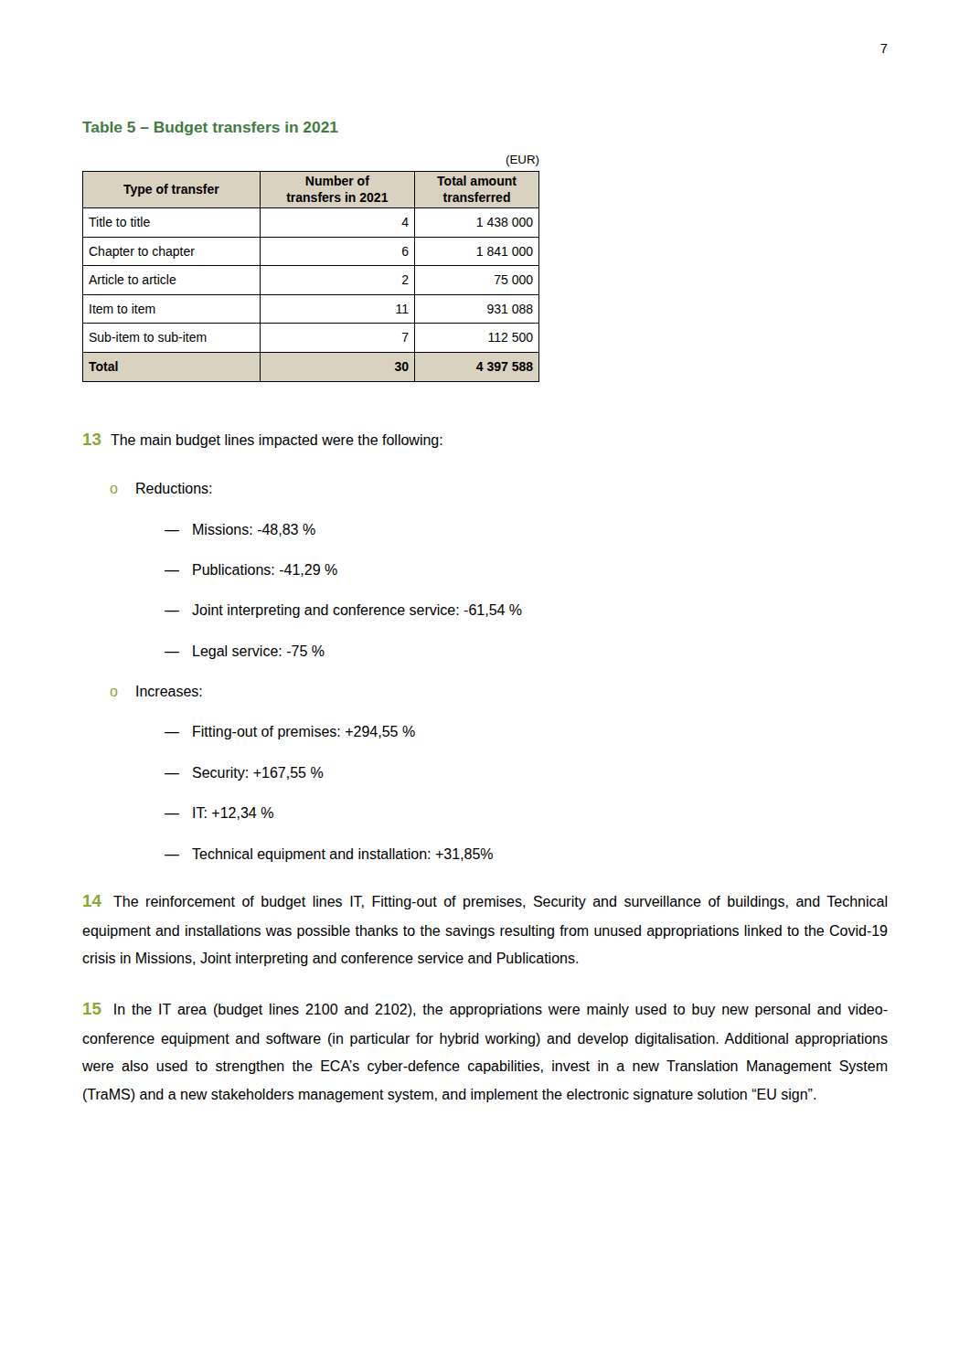7
Table 5 – Budget transfers in 2021
(EUR)
| Type of transfer | Number of transfers in 2021 | Total amount transferred |
| --- | --- | --- |
| Title to title | 4 | 1 438 000 |
| Chapter to chapter | 6 | 1 841 000 |
| Article to article | 2 | 75 000 |
| Item to item | 11 | 931 088 |
| Sub-item to sub-item | 7 | 112 500 |
| Total | 30 | 4 397 588 |
13 The main budget lines impacted were the following:
oReductions:
—Missions: -48,83 %
—Publications: -41,29 %
—Joint interpreting and conference service: -61,54 %
—Legal service: -75 %
oIncreases:
—Fitting-out of premises: +294,55 %
—Security: +167,55 %
—IT: +12,34 %
—Technical equipment and installation: +31,85%
14 The reinforcement of budget lines IT, Fitting-out of premises, Security and surveillance of buildings, and Technical equipment and installations was possible thanks to the savings resulting from unused appropriations linked to the Covid-19 crisis in Missions, Joint interpreting and conference service and Publications.
15 In the IT area (budget lines 2100 and 2102), the appropriations were mainly used to buy new personal and video-conference equipment and software (in particular for hybrid working) and develop digitalisation. Additional appropriations were also used to strengthen the ECA’s cyber-defence capabilities, invest in a new Translation Management System (TraMS) and a new stakeholders management system, and implement the electronic signature solution “EU sign”.